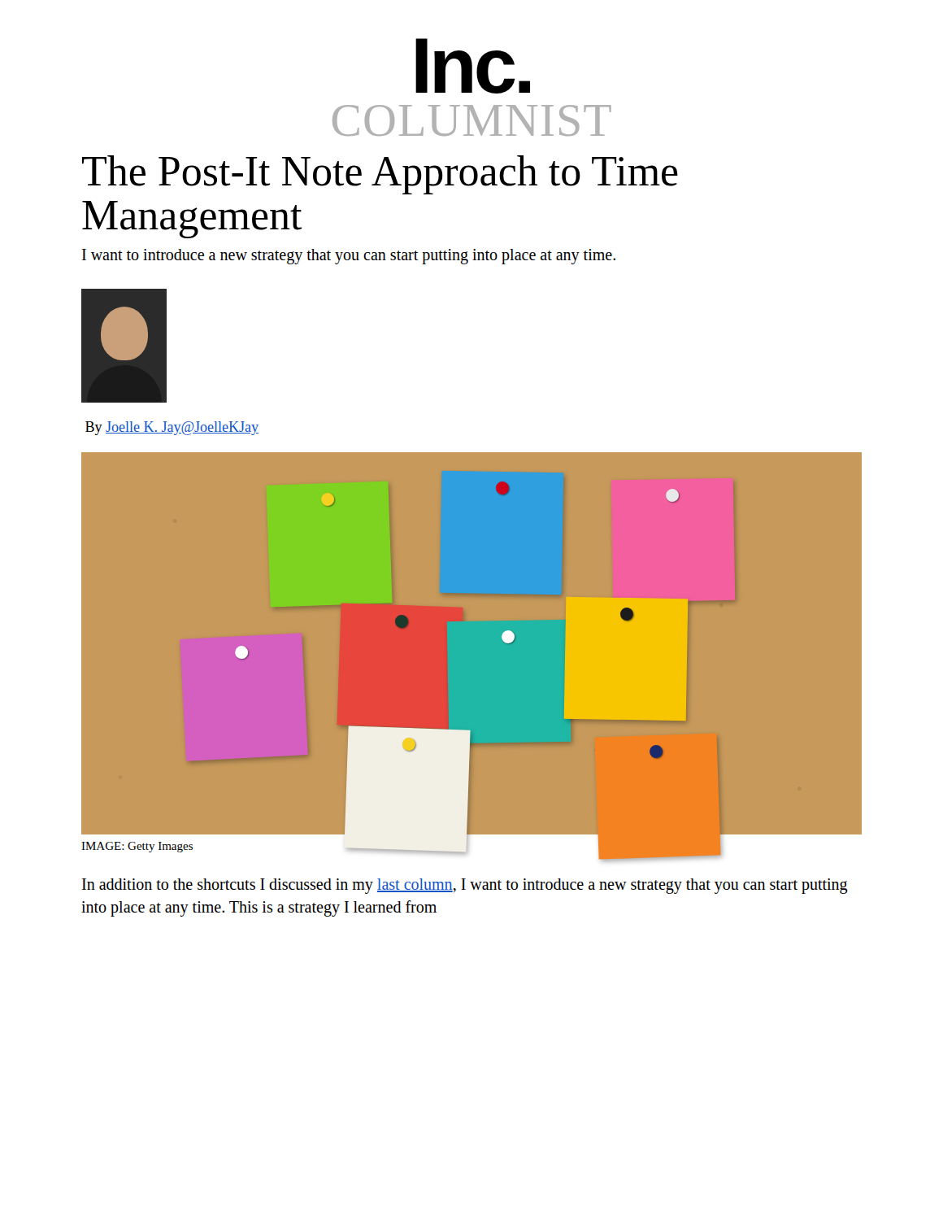Inc.
COLUMNIST
The Post-It Note Approach to Time Management
I want to introduce a new strategy that you can start putting into place at any time.
By Joelle K. Jay@JoelleKJay
IMAGE: Getty Images
In addition to the shortcuts I discussed in my last column, I want to introduce a new strategy that you can start putting into place at any time. This is a strategy I learned from